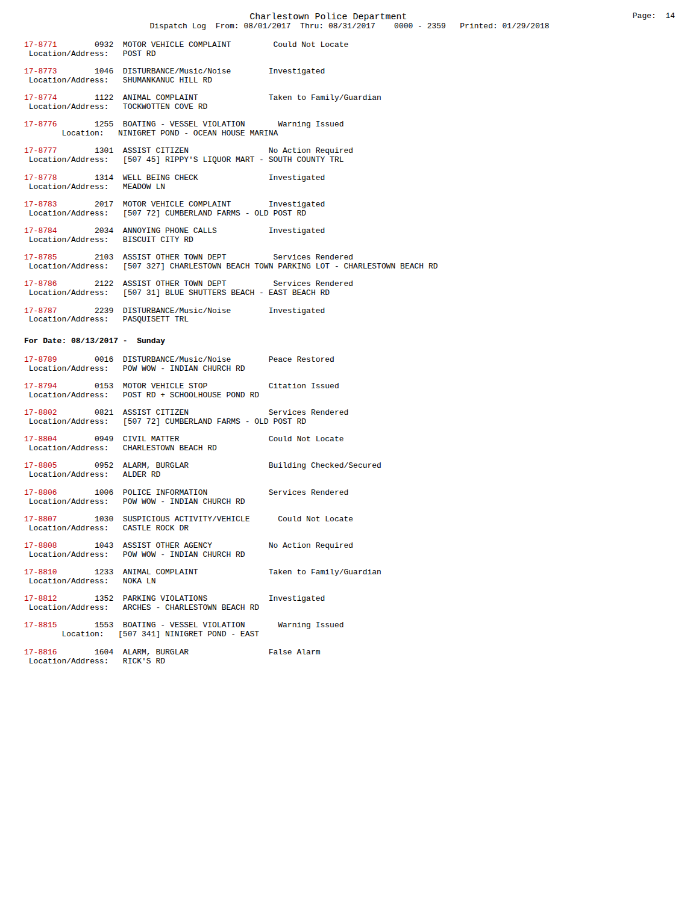Page: 14 Charlestown Police Department
Dispatch Log From: 08/01/2017 Thru: 08/31/2017 0000 - 2359 Printed: 01/29/2018
17-8771 0932 MOTOR VEHICLE COMPLAINT Could Not Locate Location/Address: POST RD
17-8773 1046 DISTURBANCE/Music/Noise Investigated Location/Address: SHUMANKANUC HILL RD
17-8774 1122 ANIMAL COMPLAINT Taken to Family/Guardian Location/Address: TOCKWOTTEN COVE RD
17-8776 1255 BOATING - VESSEL VIOLATION Warning Issued Location: NINIGRET POND - OCEAN HOUSE MARINA
17-8777 1301 ASSIST CITIZEN No Action Required Location/Address: [507 45] RIPPY'S LIQUOR MART - SOUTH COUNTY TRL
17-8778 1314 WELL BEING CHECK Investigated Location/Address: MEADOW LN
17-8783 2017 MOTOR VEHICLE COMPLAINT Investigated Location/Address: [507 72] CUMBERLAND FARMS - OLD POST RD
17-8784 2034 ANNOYING PHONE CALLS Investigated Location/Address: BISCUIT CITY RD
17-8785 2103 ASSIST OTHER TOWN DEPT Services Rendered Location/Address: [507 327] CHARLESTOWN BEACH TOWN PARKING LOT - CHARLESTOWN BEACH RD
17-8786 2122 ASSIST OTHER TOWN DEPT Services Rendered Location/Address: [507 31] BLUE SHUTTERS BEACH - EAST BEACH RD
17-8787 2239 DISTURBANCE/Music/Noise Investigated Location/Address: PASQUISETT TRL
For Date: 08/13/2017 - Sunday
17-8789 0016 DISTURBANCE/Music/Noise Peace Restored Location/Address: POW WOW - INDIAN CHURCH RD
17-8794 0153 MOTOR VEHICLE STOP Citation Issued Location/Address: POST RD + SCHOOLHOUSE POND RD
17-8802 0821 ASSIST CITIZEN Services Rendered Location/Address: [507 72] CUMBERLAND FARMS - OLD POST RD
17-8804 0949 CIVIL MATTER Could Not Locate Location/Address: CHARLESTOWN BEACH RD
17-8805 0952 ALARM, BURGLAR Building Checked/Secured Location/Address: ALDER RD
17-8806 1006 POLICE INFORMATION Services Rendered Location/Address: POW WOW - INDIAN CHURCH RD
17-8807 1030 SUSPICIOUS ACTIVITY/VEHICLE Could Not Locate Location/Address: CASTLE ROCK DR
17-8808 1043 ASSIST OTHER AGENCY No Action Required Location/Address: POW WOW - INDIAN CHURCH RD
17-8810 1233 ANIMAL COMPLAINT Taken to Family/Guardian Location/Address: NOKA LN
17-8812 1352 PARKING VIOLATIONS Investigated Location/Address: ARCHES - CHARLESTOWN BEACH RD
17-8815 1553 BOATING - VESSEL VIOLATION Warning Issued Location: [507 341] NINIGRET POND - EAST
17-8816 1604 ALARM, BURGLAR False Alarm Location/Address: RICK'S RD